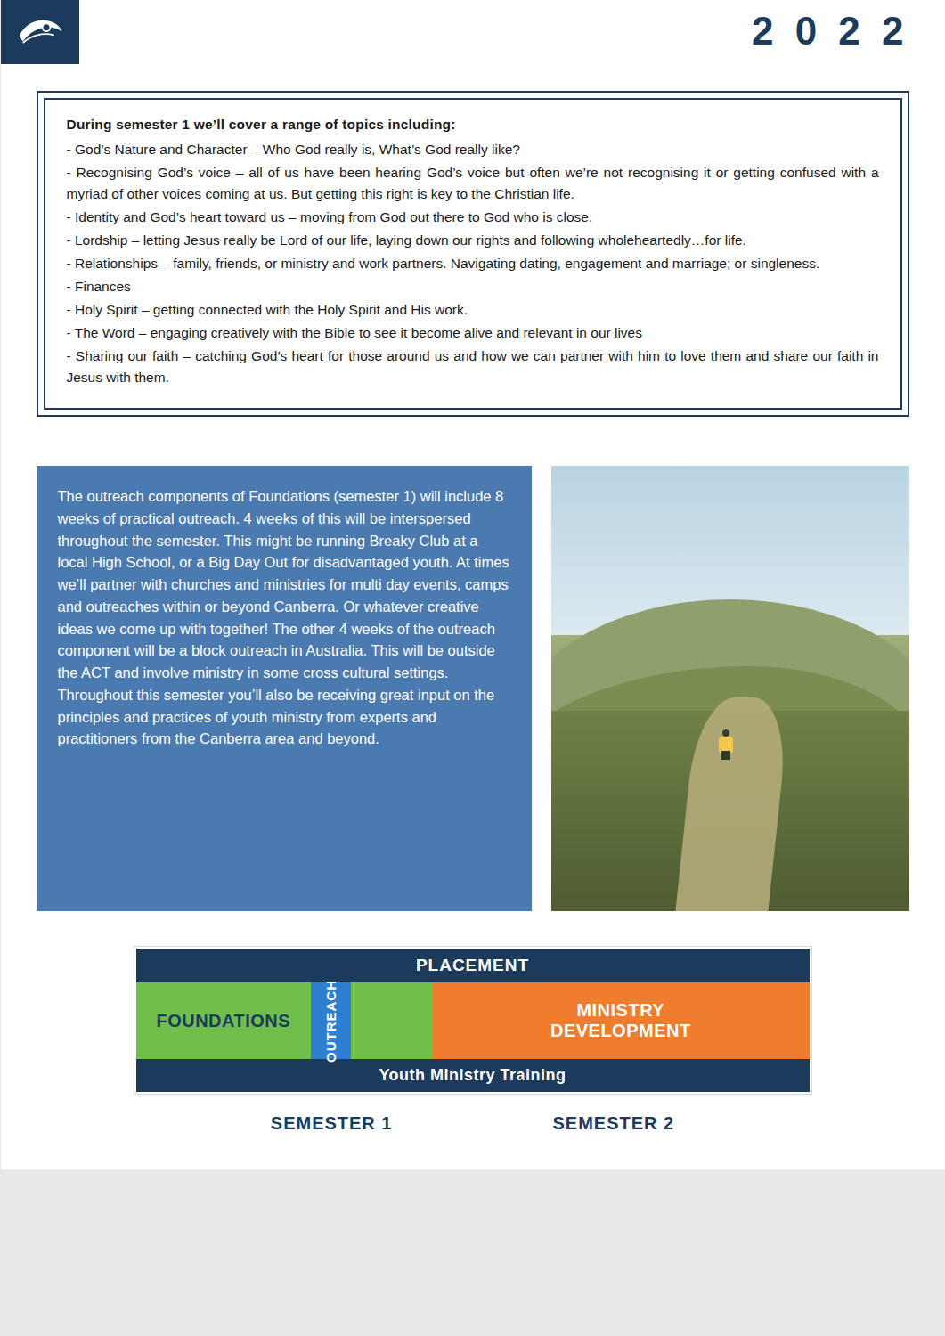2 0 2 2
During semester 1 we’ll cover a range of topics including:
God’s Nature and Character – Who God really is, What’s God really like?
Recognising God’s voice – all of us have been hearing God’s voice but often we’re not recognising it or getting confused with a myriad of other voices coming at us. But getting this right is key to the Christian life.
Identity and God’s heart toward us – moving from God out there to God who is close.
Lordship – letting Jesus really be Lord of our life, laying down our rights and following wholeheartedly…for life.
Relationships – family, friends, or ministry and work partners. Navigating dating, engagement and marriage; or singleness.
Finances
Holy Spirit – getting connected with the Holy Spirit and His work.
The Word – engaging creatively with the Bible to see it become alive and relevant in our lives
Sharing our faith – catching God’s heart for those around us and how we can partner with him to love them and share our faith in Jesus with them.
The outreach components of Foundations (semester 1) will include 8 weeks of practical outreach. 4 weeks of this will be interspersed throughout the semester. This might be running Breaky Club at a local High School, or a Big Day Out for disadvantaged youth. At times we’ll partner with churches and ministries for multi day events, camps and outreaches within or beyond Canberra. Or whatever creative ideas we come up with together! The other 4 weeks of the outreach component will be a block outreach in Australia. This will be outside the ACT and involve ministry in some cross cultural settings. Throughout this semester you’ll also be receiving great input on the principles and practices of youth ministry from experts and practitioners from the Canberra area and beyond.
PLACEMENT
FOUNDATIONS
OUTREACH
MINISTRY
DEVELOPMENT
Youth Ministry Training
SEMESTER 1
SEMESTER 2